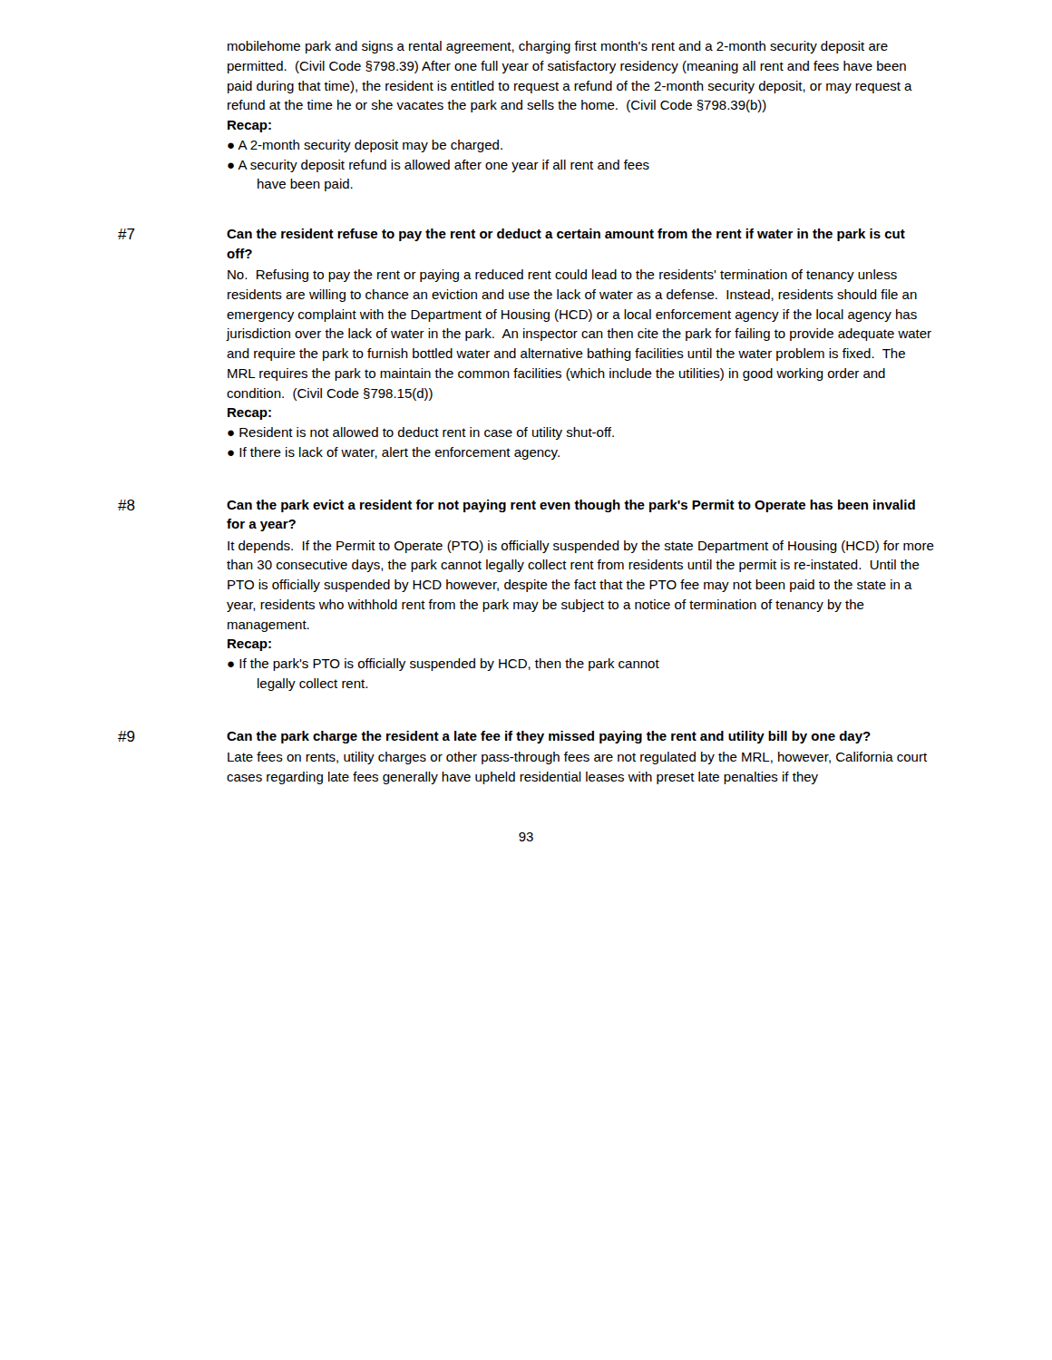mobilehome park and signs a rental agreement, charging first month's rent and a 2-month security deposit are permitted. (Civil Code §798.39) After one full year of satisfactory residency (meaning all rent and fees have been paid during that time), the resident is entitled to request a refund of the 2-month security deposit, or may request a refund at the time he or she vacates the park and sells the home. (Civil Code §798.39(b))
Recap:
● A 2-month security deposit may be charged.
● A security deposit refund is allowed after one year if all rent and fees have been paid.
#7
Can the resident refuse to pay the rent or deduct a certain amount from the rent if water in the park is cut off?
No. Refusing to pay the rent or paying a reduced rent could lead to the residents' termination of tenancy unless residents are willing to chance an eviction and use the lack of water as a defense. Instead, residents should file an emergency complaint with the Department of Housing (HCD) or a local enforcement agency if the local agency has jurisdiction over the lack of water in the park. An inspector can then cite the park for failing to provide adequate water and require the park to furnish bottled water and alternative bathing facilities until the water problem is fixed. The MRL requires the park to maintain the common facilities (which include the utilities) in good working order and condition. (Civil Code §798.15(d))
Recap:
● Resident is not allowed to deduct rent in case of utility shut-off.
● If there is lack of water, alert the enforcement agency.
#8
Can the park evict a resident for not paying rent even though the park's Permit to Operate has been invalid for a year?
It depends. If the Permit to Operate (PTO) is officially suspended by the state Department of Housing (HCD) for more than 30 consecutive days, the park cannot legally collect rent from residents until the permit is re-instated. Until the PTO is officially suspended by HCD however, despite the fact that the PTO fee may not been paid to the state in a year, residents who withhold rent from the park may be subject to a notice of termination of tenancy by the management.
Recap:
● If the park's PTO is officially suspended by HCD, then the park cannot legally collect rent.
#9
Can the park charge the resident a late fee if they missed paying the rent and utility bill by one day?
Late fees on rents, utility charges or other pass-through fees are not regulated by the MRL, however, California court cases regarding late fees generally have upheld residential leases with preset late penalties if they
93